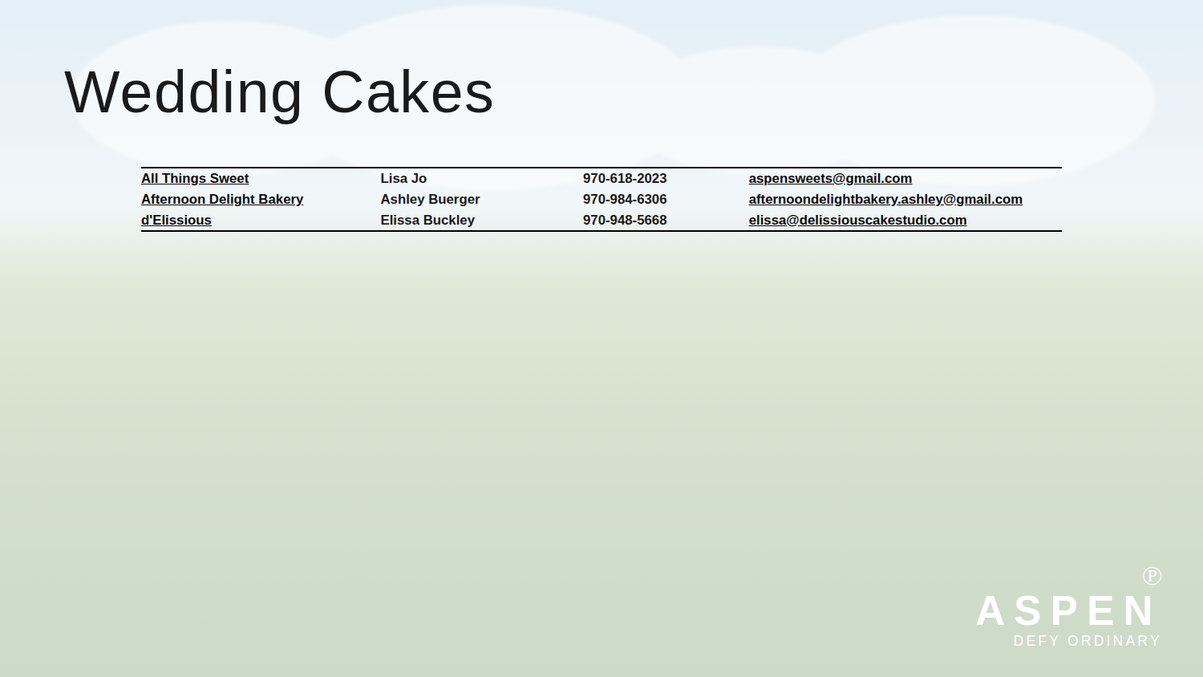Wedding Cakes
Wedding cake vendors with contact names, phone numbers and email addresses
| All Things Sweet | Lisa Jo | 970-618-2023 | aspensweets@gmail.com |
| Afternoon Delight Bakery | Ashley Buerger | 970-984-6306 | afternoondelightbakery.ashley@gmail.com |
| d'Elissious | Elissa Buckley | 970-948-5668 | elissa@delissiouscakestudio.com |
℗ ASPEN DEFY ORDINARY